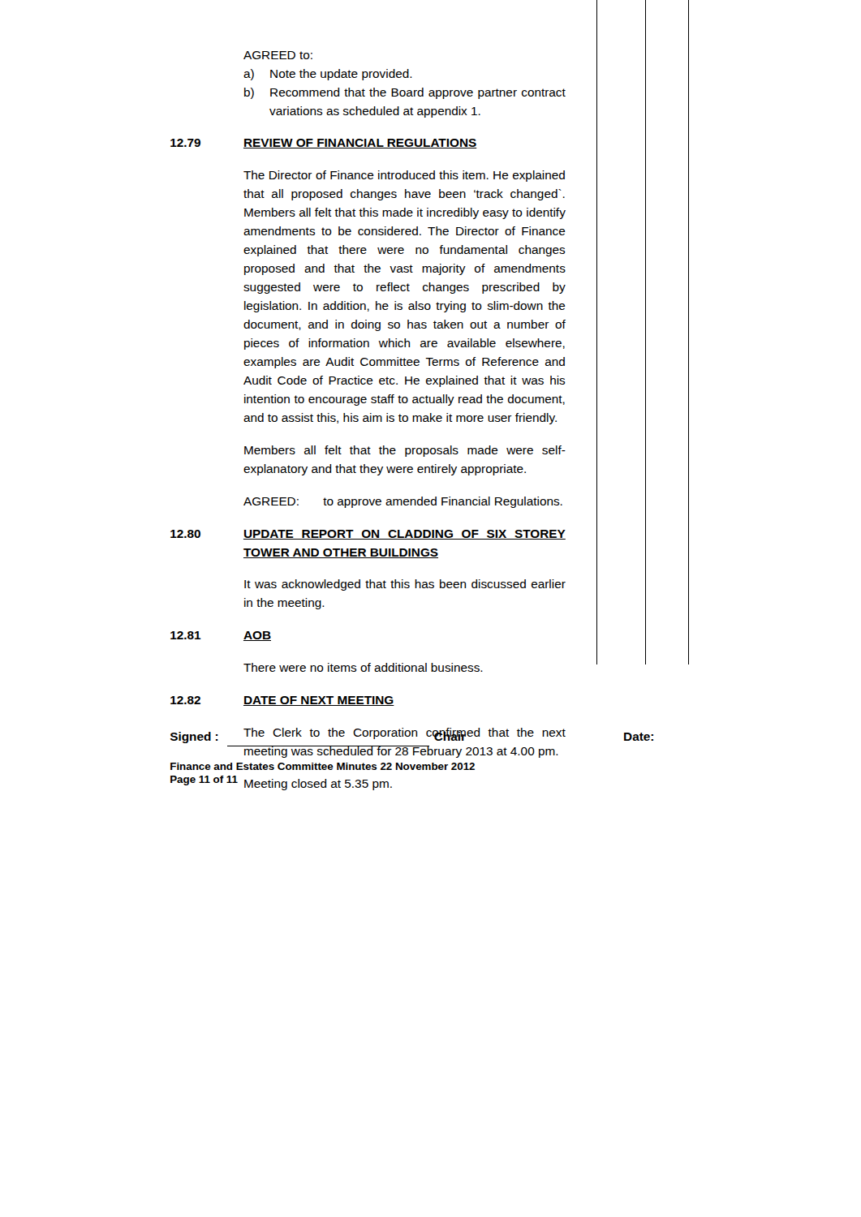AGREED to:
a) Note the update provided.
b) Recommend that the Board approve partner contract variations as scheduled at appendix 1.
12.79
Review of Financial Regulations
The Director of Finance introduced this item. He explained that all proposed changes have been ‘track changed`. Members all felt that this made it incredibly easy to identify amendments to be considered. The Director of Finance explained that there were no fundamental changes proposed and that the vast majority of amendments suggested were to reflect changes prescribed by legislation. In addition, he is also trying to slim-down the document, and in doing so has taken out a number of pieces of information which are available elsewhere, examples are Audit Committee Terms of Reference and Audit Code of Practice etc. He explained that it was his intention to encourage staff to actually read the document, and to assist this, his aim is to make it more user friendly.
Members all felt that the proposals made were self-explanatory and that they were entirely appropriate.
AGREED: to approve amended Financial Regulations.
12.80
Update Report on Cladding of Six Storey Tower and Other Buildings
It was acknowledged that this has been discussed earlier in the meeting.
12.81
AOB
There were no items of additional business.
12.82
Date of Next Meeting
The Clerk to the Corporation confirmed that the next meeting was scheduled for 28 February 2013 at 4.00 pm.
Meeting closed at 5.35 pm.
Signed : Chair
Date:
Finance and Estates Committee Minutes 22 November 2012
Page 11 of 11